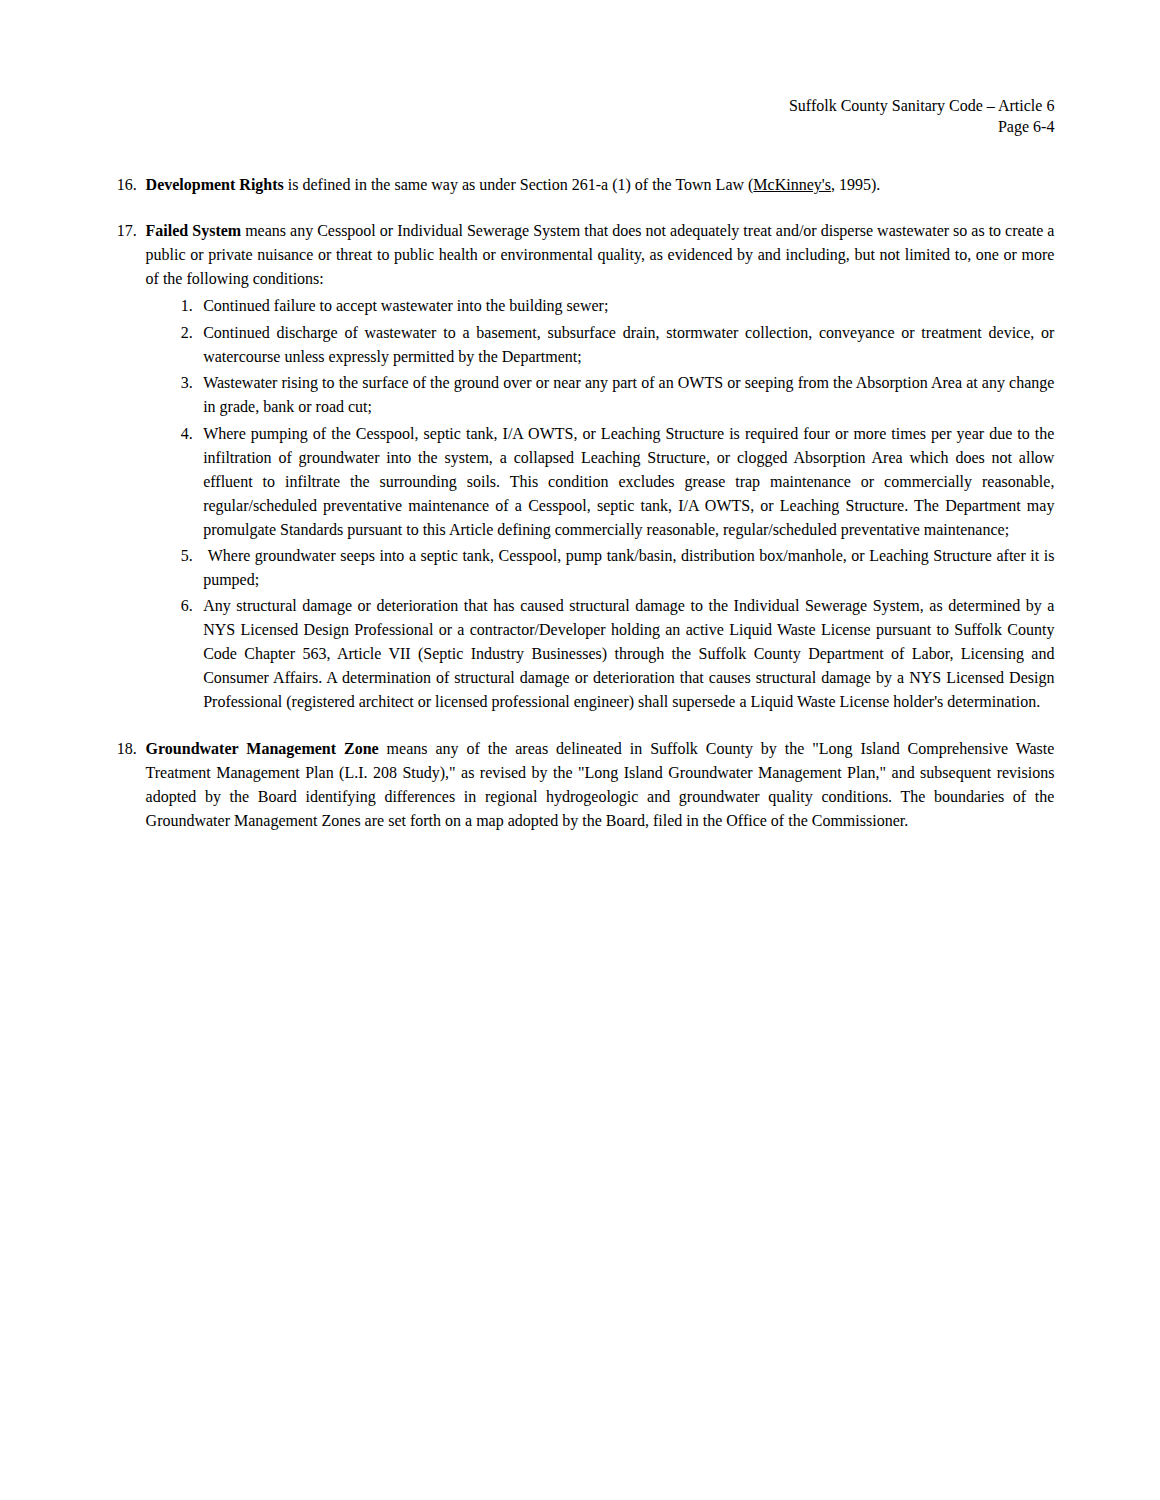Suffolk County Sanitary Code – Article 6 Page 6-4
Development Rights is defined in the same way as under Section 261-a (1) of the Town Law (McKinney's, 1995).
Failed System means any Cesspool or Individual Sewerage System that does not adequately treat and/or disperse wastewater so as to create a public or private nuisance or threat to public health or environmental quality, as evidenced by and including, but not limited to, one or more of the following conditions:
Continued failure to accept wastewater into the building sewer;
Continued discharge of wastewater to a basement, subsurface drain, stormwater collection, conveyance or treatment device, or watercourse unless expressly permitted by the Department;
Wastewater rising to the surface of the ground over or near any part of an OWTS or seeping from the Absorption Area at any change in grade, bank or road cut;
Where pumping of the Cesspool, septic tank, I/A OWTS, or Leaching Structure is required four or more times per year due to the infiltration of groundwater into the system, a collapsed Leaching Structure, or clogged Absorption Area which does not allow effluent to infiltrate the surrounding soils. This condition excludes grease trap maintenance or commercially reasonable, regular/scheduled preventative maintenance of a Cesspool, septic tank, I/A OWTS, or Leaching Structure. The Department may promulgate Standards pursuant to this Article defining commercially reasonable, regular/scheduled preventative maintenance;
Where groundwater seeps into a septic tank, Cesspool, pump tank/basin, distribution box/manhole, or Leaching Structure after it is pumped;
Any structural damage or deterioration that has caused structural damage to the Individual Sewerage System, as determined by a NYS Licensed Design Professional or a contractor/Developer holding an active Liquid Waste License pursuant to Suffolk County Code Chapter 563, Article VII (Septic Industry Businesses) through the Suffolk County Department of Labor, Licensing and Consumer Affairs. A determination of structural damage or deterioration that causes structural damage by a NYS Licensed Design Professional (registered architect or licensed professional engineer) shall supersede a Liquid Waste License holder's determination.
Groundwater Management Zone means any of the areas delineated in Suffolk County by the "Long Island Comprehensive Waste Treatment Management Plan (L.I. 208 Study)," as revised by the "Long Island Groundwater Management Plan," and subsequent revisions adopted by the Board identifying differences in regional hydrogeologic and groundwater quality conditions. The boundaries of the Groundwater Management Zones are set forth on a map adopted by the Board, filed in the Office of the Commissioner.